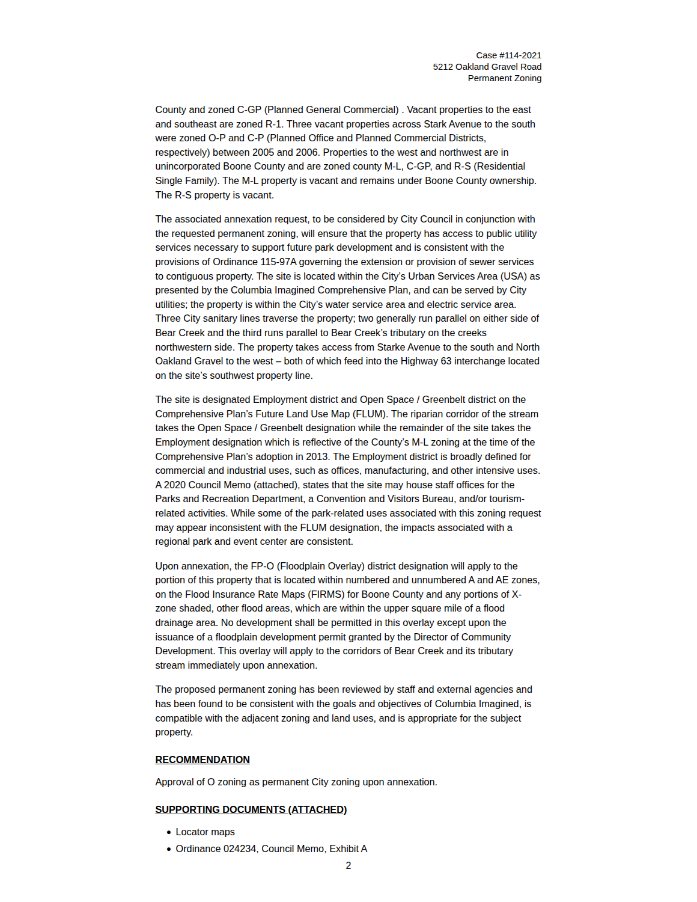Case #114-2021
5212 Oakland Gravel Road
Permanent Zoning
County and zoned C-GP (Planned General Commercial) . Vacant properties to the east and southeast are zoned R-1. Three vacant properties across Stark Avenue to the south were zoned O-P and C-P (Planned Office and Planned Commercial Districts, respectively) between 2005 and 2006. Properties to the west and northwest are in unincorporated Boone County and are zoned county M-L, C-GP, and R-S (Residential Single Family). The M-L property is vacant and remains under Boone County ownership. The R-S property is vacant.
The associated annexation request, to be considered by City Council in conjunction with the requested permanent zoning, will ensure that the property has access to public utility services necessary to support future park development and is consistent with the provisions of Ordinance 115-97A governing the extension or provision of sewer services to contiguous property. The site is located within the City’s Urban Services Area (USA) as presented by the Columbia Imagined Comprehensive Plan, and can be served by City utilities; the property is within the City’s water service area and electric service area. Three City sanitary lines traverse the property; two generally run parallel on either side of Bear Creek and the third runs parallel to Bear Creek’s tributary on the creeks northwestern side. The property takes access from Starke Avenue to the south and North Oakland Gravel to the west – both of which feed into the Highway 63 interchange located on the site’s southwest property line.
The site is designated Employment district and Open Space / Greenbelt district on the Comprehensive Plan’s Future Land Use Map (FLUM). The riparian corridor of the stream takes the Open Space / Greenbelt designation while the remainder of the site takes the Employment designation which is reflective of the County’s M-L zoning at the time of the Comprehensive Plan’s adoption in 2013. The Employment district is broadly defined for commercial and industrial uses, such as offices, manufacturing, and other intensive uses. A 2020 Council Memo (attached), states that the site may house staff offices for the Parks and Recreation Department, a Convention and Visitors Bureau, and/or tourism-related activities. While some of the park-related uses associated with this zoning request may appear inconsistent with the FLUM designation, the impacts associated with a regional park and event center are consistent.
Upon annexation, the FP-O (Floodplain Overlay) district designation will apply to the portion of this property that is located within numbered and unnumbered A and AE zones, on the Flood Insurance Rate Maps (FIRMS) for Boone County and any portions of X-zone shaded, other flood areas, which are within the upper square mile of a flood drainage area. No development shall be permitted in this overlay except upon the issuance of a floodplain development permit granted by the Director of Community Development. This overlay will apply to the corridors of Bear Creek and its tributary stream immediately upon annexation.
The proposed permanent zoning has been reviewed by staff and external agencies and has been found to be consistent with the goals and objectives of Columbia Imagined, is compatible with the adjacent zoning and land uses, and is appropriate for the subject property.
RECOMMENDATION
Approval of O zoning as permanent City zoning upon annexation.
SUPPORTING DOCUMENTS (ATTACHED)
Locator maps
Ordinance 024234, Council Memo, Exhibit A
2